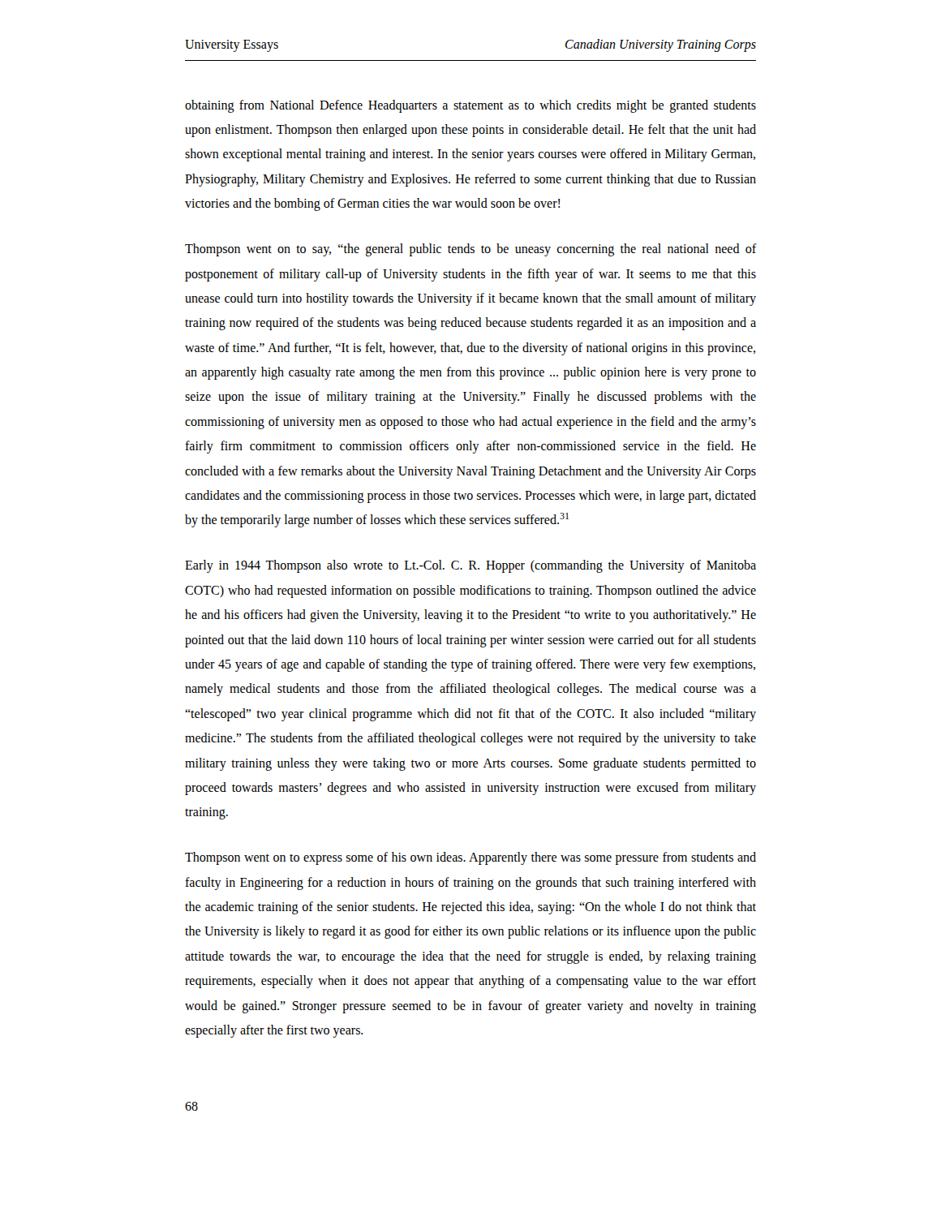University Essays Canadian University Training Corps
obtaining from National Defence Headquarters a statement as to which credits might be granted students upon enlistment. Thompson then enlarged upon these points in considerable detail. He felt that the unit had shown exceptional mental training and interest. In the senior years courses were offered in Military German, Physiography, Military Chemistry and Explosives. He referred to some current thinking that due to Russian victories and the bombing of German cities the war would soon be over!
Thompson went on to say, “the general public tends to be uneasy concerning the real national need of postponement of military call-up of University students in the fifth year of war. It seems to me that this unease could turn into hostility towards the University if it became known that the small amount of military training now required of the students was being reduced because students regarded it as an imposition and a waste of time.” And further, “It is felt, however, that, due to the diversity of national origins in this province, an apparently high casualty rate among the men from this province ... public opinion here is very prone to seize upon the issue of military training at the University.” Finally he discussed problems with the commissioning of university men as opposed to those who had actual experience in the field and the army’s fairly firm commitment to commission officers only after non-commissioned service in the field. He concluded with a few remarks about the University Naval Training Detachment and the University Air Corps candidates and the commissioning process in those two services. Processes which were, in large part, dictated by the temporarily large number of losses which these services suffered.31
Early in 1944 Thompson also wrote to Lt.-Col. C. R. Hopper (commanding the University of Manitoba COTC) who had requested information on possible modifications to training. Thompson outlined the advice he and his officers had given the University, leaving it to the President “to write to you authoritatively.” He pointed out that the laid down 110 hours of local training per winter session were carried out for all students under 45 years of age and capable of standing the type of training offered. There were very few exemptions, namely medical students and those from the affiliated theological colleges. The medical course was a “telescoped” two year clinical programme which did not fit that of the COTC. It also included “military medicine.” The students from the affiliated theological colleges were not required by the university to take military training unless they were taking two or more Arts courses. Some graduate students permitted to proceed towards masters’ degrees and who assisted in university instruction were excused from military training.
Thompson went on to express some of his own ideas. Apparently there was some pressure from students and faculty in Engineering for a reduction in hours of training on the grounds that such training interfered with the academic training of the senior students. He rejected this idea, saying: “On the whole I do not think that the University is likely to regard it as good for either its own public relations or its influence upon the public attitude towards the war, to encourage the idea that the need for struggle is ended, by relaxing training requirements, especially when it does not appear that anything of a compensating value to the war effort would be gained.” Stronger pressure seemed to be in favour of greater variety and novelty in training especially after the first two years.
68